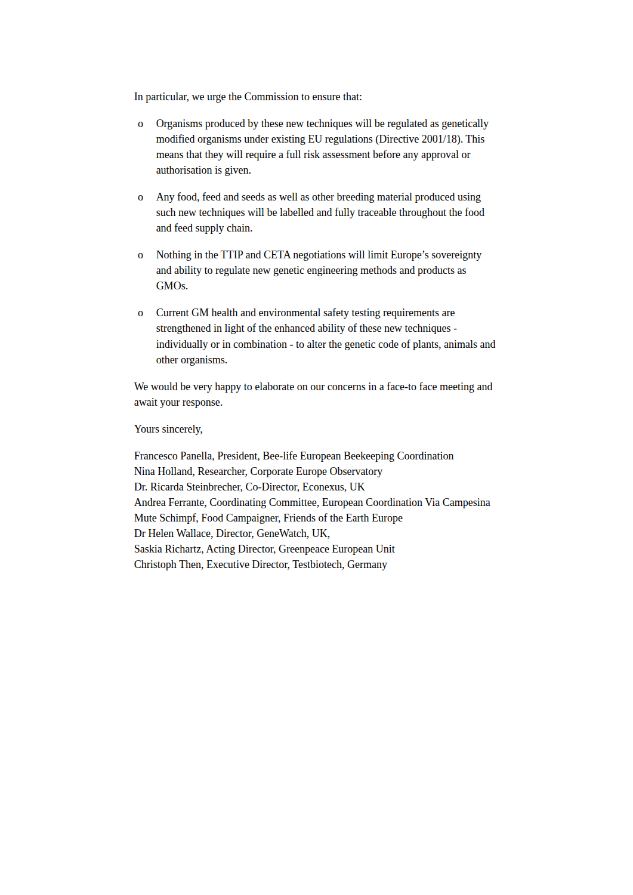In particular, we urge the Commission to ensure that:
Organisms produced by these new techniques will be regulated as genetically modified organisms under existing EU regulations (Directive 2001/18). This means that they will require a full risk assessment before any approval or authorisation is given.
Any food, feed and seeds as well as other breeding material produced using such new techniques will be labelled and fully traceable throughout the food and feed supply chain.
Nothing in the TTIP and CETA negotiations will limit Europe’s sovereignty and ability to regulate new genetic engineering methods and products as GMOs.
Current GM health and environmental safety testing requirements are strengthened in light of the enhanced ability of these new techniques - individually or in combination - to alter the genetic code of plants, animals and other organisms.
We would be very happy to elaborate on our concerns in a face-to face meeting and await your response.
Yours sincerely,
Francesco Panella, President, Bee-life European Beekeeping Coordination
Nina Holland, Researcher, Corporate Europe Observatory
Dr. Ricarda Steinbrecher, Co-Director, Econexus, UK
Andrea Ferrante, Coordinating Committee, European Coordination Via Campesina
Mute Schimpf, Food Campaigner, Friends of the Earth Europe
Dr Helen Wallace, Director, GeneWatch, UK,
Saskia Richartz, Acting Director, Greenpeace European Unit
Christoph Then, Executive Director, Testbiotech, Germany